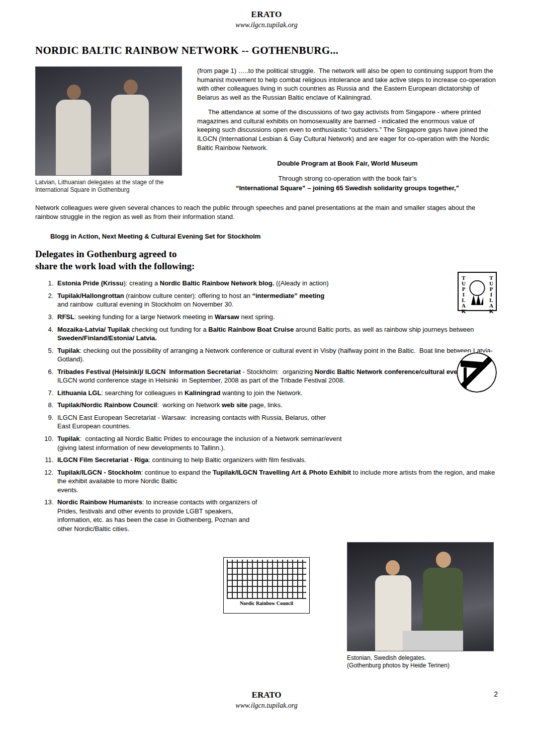ERATO
www.ilgcn.tupilak.org
NORDIC BALTIC RAINBOW NETWORK -- GOTHENBURG...
Latvian, Lithuanian delegates at the stage of the International Square in Gothenburg
(from page 1) …..to the political struggle. The network will also be open to continuing support from the humanist movement to help combat religious intolerance and take active steps to increase co-operation with other colleagues living in such countries as Russia and the Eastern European dictatorship of Belarus as well as the Russian Baltic enclave of Kaliningrad.
The attendance at some of the discussions of two gay activists from Singapore - where printed magazines and cultural exhibits on homosexuality are banned - indicated the enormous value of keeping such discussions open even to enthusiastic “outsiders.” The Singapore gays have joined the ILGCN (International Lesbian & Gay Cultural Network) and are eager for co-operation with the Nordic Baltic Rainbow Network.
Double Program at Book Fair, World Museum
Through strong co-operation with the book fair’s
“International Square” – joining 65 Swedish solidarity groups together,”
Network colleagues were given several chances to reach the public through speeches and panel presentations at the main and smaller stages about the rainbow struggle in the region as well as from their information stand.
Blogg in Action, Next Meeting & Cultural Evening Set for Stockholm
Delegates in Gothenburg agreed to
share the work load with the following:
TUPILAK
TUPILAK
Estonia Pride (Krissu): creating a Nordic Baltic Rainbow Network blog. ((Aleady in action)
Tupilak/Hallongrottan (rainbow culture center): offering to host an “intermediate” meeting
and rainbow cultural evening in Stockholm on November 30.
RFSL: seeking funding for a large Network meeting in Warsaw next spring.
Mozaika-Latvia/ Tupilak checking out funding for a Baltic Rainbow Boat Cruise around Baltic ports, as well as rainbow ship journeys between Sweden/Finland/Estonia/ Latvia.
Tupilak: checking out the possibility of arranging a Network conference or cultural event in Visby (halfway point in the Baltic. Boat line between Latvia-Gotland).
Tribades Festival (Helsinki)/ ILGCN Information Secretariat - Stockholm: organizing Nordic Baltic Network conference/cultural event during ILGCN world conference stage in Helsinki in September, 2008 as part of the Tribade Festival 2008.
Lithuania LGL: searching for colleagues in Kaliningrad wanting to join the Network.
Tupilak/Nordic Rainbow Council: working on Network web site page, links.
ILGCN East European Secretariat - Warsaw: increasing contacts with Russia, Belarus, other
East European countries.
Tupilak: contacting all Nordic Baltic Prides to encourage the inclusion of a Network seminar/event
(giving latest information of new developments to Tallinn.).
ILGCN Film Secretariat - Riga: continuing to help Baltic organizers with film festivals.
Tupilak/ILGCN - Stockholm: continue to expand the Tupilak/ILGCN Travelling Art & Photo Exhibit to include more artists from the region, and make the exhibit available to more Nordic Baltic
events.
Nordic Rainbow Humanists: to increase contacts with organizers of
Prides, festivals and other events to provide LGBT speakers,
information, etc. as has been the case in Gothenberg, Poznan and
other Nordic/Baltic cities.
Estonian, Swedish delegates.
(Gothenburg photos by Heide Terinen)
Nordic Rainbow Council
2
ERATO
www.ilgcn.tupilak.org